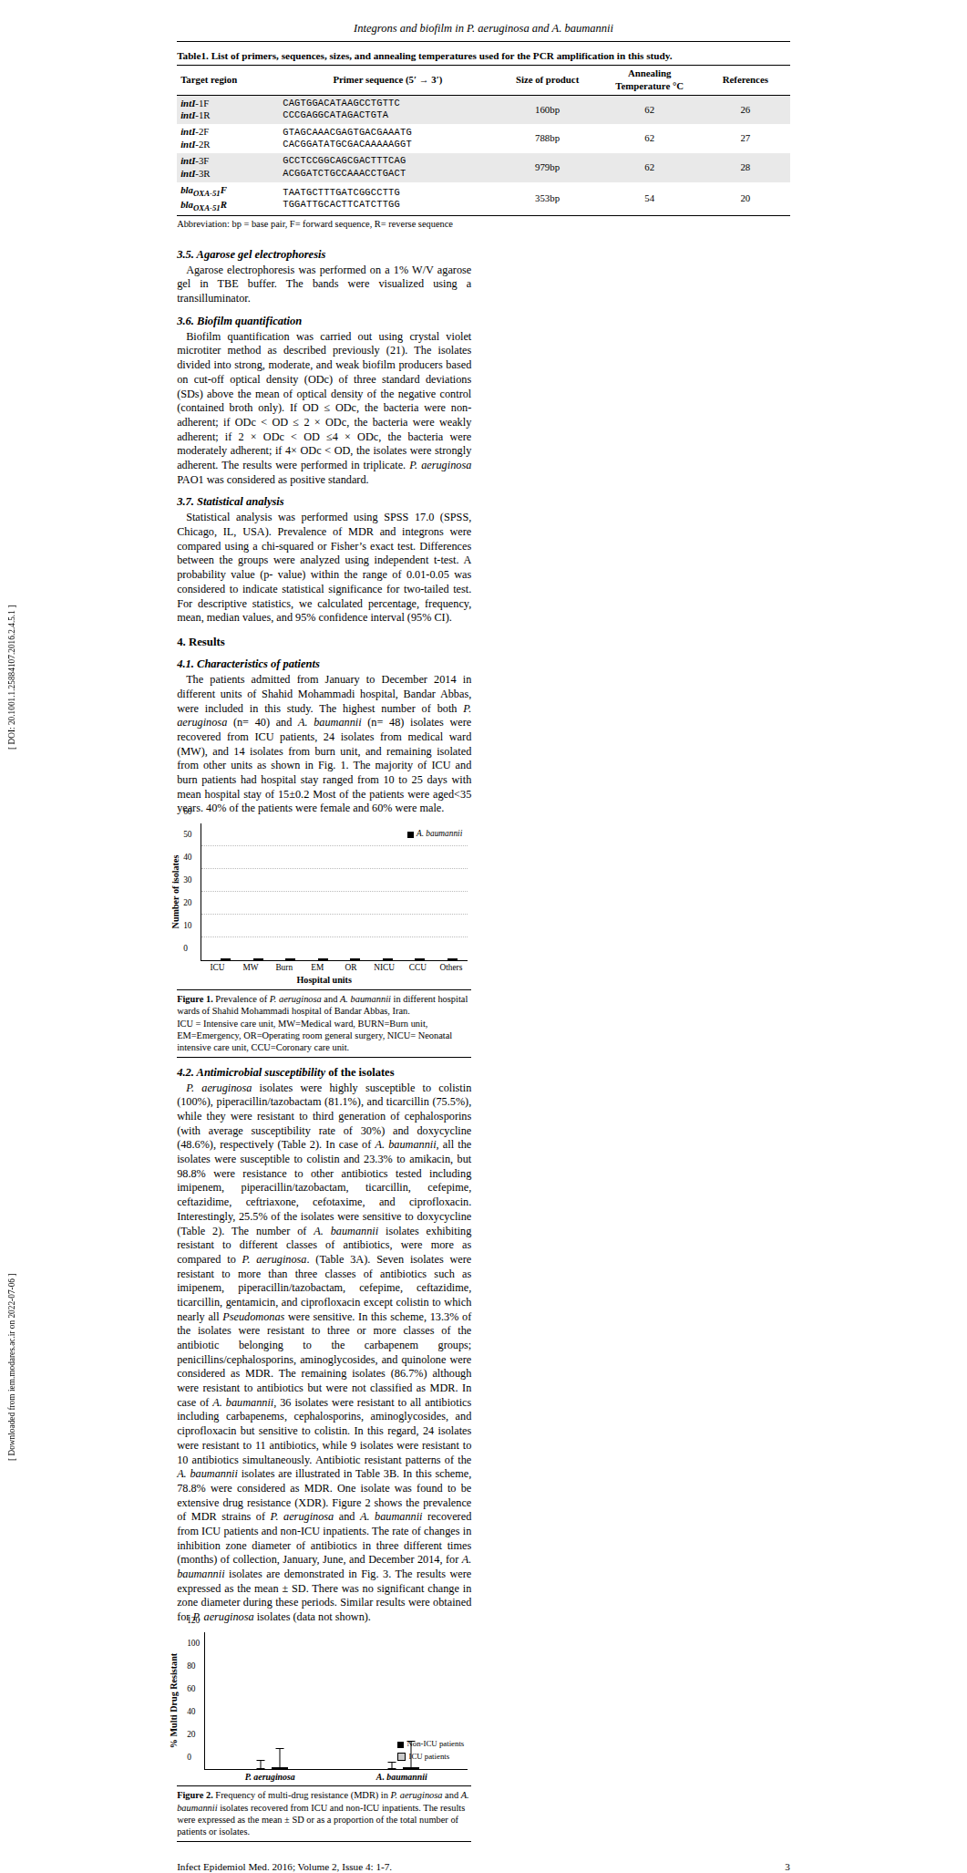[ DOI: 20.1001.1.25884107.2016.2.4.5.1 ]
[ Downloaded from iem.modares.ac.ir on 2022-07-06 ]
Integrons and biofilm in P. aeruginosa and A. baumannii
Table1. List of primers, sequences, sizes, and annealing temperatures used for the PCR amplification in this study.
| Target region | Primer sequence (5′ → 3′) | Size of product | Annealing Temperature °C | References |
| --- | --- | --- | --- | --- |
| intI -1F intI -1R | CAGTGGACATAAGCCTGTTC CCCGAGGCATAGACTGTA | 160bp | 62 | 26 |
| intI -2F intI -2R | GTAGCAAACGAGTGACGAAATG CACGGATATGCGACAAAAAGGT | 788bp | 62 | 27 |
| intI -3F intI -3R | GCCTCCGGCAGCGACTTTCAG ACGGATCTGCCAAACCTGACT | 979bp | 62 | 28 |
| bla OXA-51 F bla OXA-51 R | TAATGCTTTGATCGGCCTTG TGGATTGCACTTCATCTTGG | 353bp | 54 | 20 |
Abbreviation: bp = base pair, F= forward sequence, R= reverse sequence
3.5. Agarose gel electrophoresis
Agarose electrophoresis was performed on a 1% W/V agarose gel in TBE buffer. The bands were visualized using a transilluminator.
3.6. Biofilm quantification
Biofilm quantification was carried out using crystal violet microtiter method as described previously (21). The isolates divided into strong, moderate, and weak biofilm producers based on cut-off optical density (ODc) of three standard deviations (SDs) above the mean of optical density of the negative control (contained broth only). If OD ≤ ODc, the bacteria were non-adherent; if ODc < OD ≤ 2 × ODc, the bacteria were weakly adherent; if 2 × ODc < OD ≤4 × ODc, the bacteria were moderately adherent; if 4× ODc < OD, the isolates were strongly adherent. The results were performed in triplicate. P. aeruginosa PAO1 was considered as positive standard.
3.7. Statistical analysis
Statistical analysis was performed using SPSS 17.0 (SPSS, Chicago, IL, USA). Prevalence of MDR and integrons were compared using a chi-squared or Fisher’s exact test. Differences between the groups were analyzed using independent t-test. A probability value (p- value) within the range of 0.01-0.05 was considered to indicate statistical significance for two-tailed test. For descriptive statistics, we calculated percentage, frequency, mean, median values, and 95% confidence interval (95% CI).
4. Results
4.1. Characteristics of patients
The patients admitted from January to December 2014 in different units of Shahid Mohammadi hospital, Bandar Abbas, were included in this study. The highest number of both P. aeruginosa (n= 40) and A. baumannii (n= 48) isolates were recovered from ICU patients, 24 isolates from medical ward (MW), and 14 isolates from burn unit, and remaining isolated from other units as shown in Fig. 1. The majority of ICU and burn patients had hospital stay ranged from 10 to 25 days with mean hospital stay of 15±0.2 Most of the patients were aged<35 years. 40% of the patients were female and 60% were male.
Number of isolates
60
50
40
30
20
10
0
A. baumannii
ICU MW Burn EM OR NICU CCU Others
Hospital units
Figure 1. Prevalence of P. aeruginosa and A. baumannii in different hospital wards of Shahid Mohammadi hospital of Bandar Abbas, Iran.
ICU = Intensive care unit, MW=Medical ward, BURN=Burn unit, EM=Emergency, OR=Operating room general surgery, NICU= Neonatal intensive care unit, CCU=Coronary care unit.
4.2. Antimicrobial susceptibility of the isolates
P. aeruginosa isolates were highly susceptible to colistin (100%), piperacillin/tazobactam (81.1%), and ticarcillin (75.5%), while they were resistant to third generation of cephalosporins (with average susceptibility rate of 30%) and doxycycline (48.6%), respectively (Table 2). In case of A. baumannii, all the isolates were susceptible to colistin and 23.3% to amikacin, but 98.8% were resistance to other antibiotics tested including imipenem, piperacillin/tazobactam, ticarcillin, cefepime, ceftazidime, ceftriaxone, cefotaxime, and ciprofloxacin. Interestingly, 25.5% of the isolates were sensitive to doxycycline (Table 2). The number of A. baumannii isolates exhibiting resistant to different classes of antibiotics, were more as compared to P. aeruginosa. (Table 3A). Seven isolates were resistant to more than three classes of antibiotics such as imipenem, piperacillin/tazobactam, cefepime, ceftazidime, ticarcillin, gentamicin, and ciprofloxacin except colistin to which nearly all Pseudomonas were sensitive. In this scheme, 13.3% of the isolates were resistant to three or more classes of the antibiotic belonging to the carbapenem groups; penicillins/cephalosporins, aminoglycosides, and quinolone were considered as MDR. The remaining isolates (86.7%) although were resistant to antibiotics but were not classified as MDR. In case of A. baumannii, 36 isolates were resistant to all antibiotics including carbapenems, cephalosporins, aminoglycosides, and ciprofloxacin but sensitive to colistin. In this regard, 24 isolates were resistant to 11 antibiotics, while 9 isolates were resistant to 10 antibiotics simultaneously. Antibiotic resistant patterns of the A. baumannii isolates are illustrated in Table 3B. In this scheme, 78.8% were considered as MDR. One isolate was found to be extensive drug resistance (XDR). Figure 2 shows the prevalence of MDR strains of P. aeruginosa and A. baumannii recovered from ICU patients and non-ICU inpatients. The rate of changes in inhibition zone diameter of antibiotics in three different times (months) of collection, January, June, and December 2014, for A. baumannii isolates are demonstrated in Fig. 3. The results were expressed as the mean ± SD. There was no significant change in zone diameter during these periods. Similar results were obtained for P. aeruginosa isolates (data not shown).
120
100
80
60
40
20
0
% Multi Drug Resistant
Non-ICU patients
ICU patients
P. aeruginosa A. baumannii
Figure 2. Frequency of multi-drug resistance (MDR) in P. aeruginosa and A. baumannii isolates recovered from ICU and non-ICU inpatients. The results were expressed as the mean ± SD or as a proportion of the total number of patients or isolates.
Infect Epidemiol Med. 2016; Volume 2, Issue 4: 1-7.
3